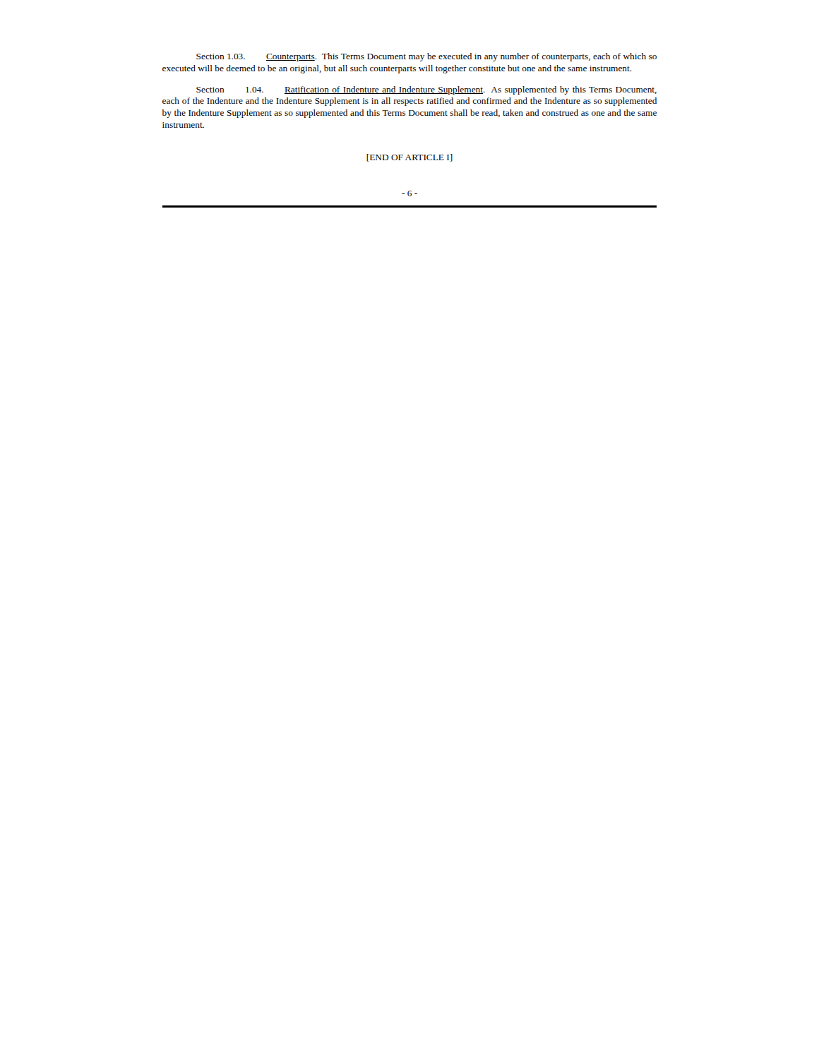Section 1.03. Counterparts. This Terms Document may be executed in any number of counterparts, each of which so executed will be deemed to be an original, but all such counterparts will together constitute but one and the same instrument.
Section 1.04. Ratification of Indenture and Indenture Supplement. As supplemented by this Terms Document, each of the Indenture and the Indenture Supplement is in all respects ratified and confirmed and the Indenture as so supplemented by the Indenture Supplement as so supplemented and this Terms Document shall be read, taken and construed as one and the same instrument.
[END OF ARTICLE I]
- 6 -